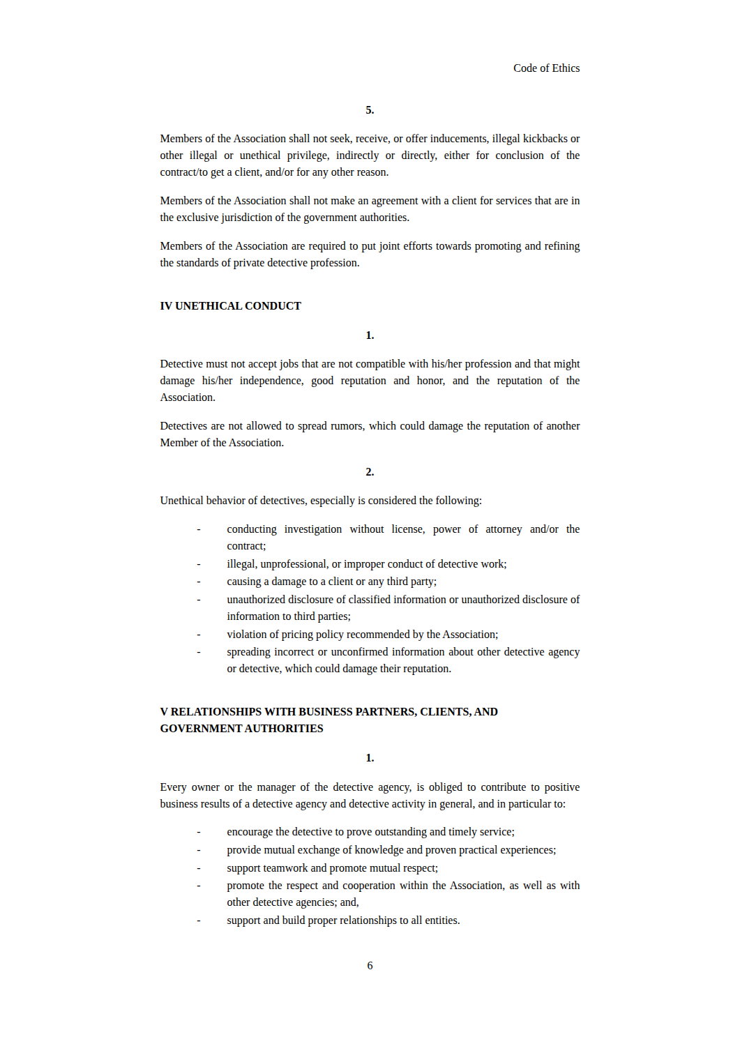Code of Ethics
5.
Members of the Association shall not seek, receive, or offer inducements, illegal kickbacks or other illegal or unethical privilege, indirectly or directly, either for conclusion of the contract/to get a client, and/or for any other reason.
Members of the Association shall not make an agreement with a client for services that are in the exclusive jurisdiction of the government authorities.
Members of the Association are required to put joint efforts towards promoting and refining the standards of private detective profession.
IV UNETHICAL CONDUCT
1.
Detective must not accept jobs that are not compatible with his/her profession and that might damage his/her independence, good reputation and honor, and the reputation of the Association.
Detectives are not allowed to spread rumors, which could damage the reputation of another Member of the Association.
2.
Unethical behavior of detectives, especially is considered the following:
conducting investigation without license, power of attorney and/or the contract;
illegal, unprofessional, or improper conduct of detective work;
causing a damage to a client or any third party;
unauthorized disclosure of classified information or unauthorized disclosure of information to third parties;
violation of pricing policy recommended by the Association;
spreading incorrect or unconfirmed information about other detective agency or detective, which could damage their reputation.
V RELATIONSHIPS WITH BUSINESS PARTNERS, CLIENTS, AND GOVERNMENT AUTHORITIES
1.
Every owner or the manager of the detective agency, is obliged to contribute to positive business results of a detective agency and detective activity in general, and in particular to:
encourage the detective to prove outstanding and timely service;
provide mutual exchange of knowledge and proven practical experiences;
support teamwork and promote mutual respect;
promote the respect and cooperation within the Association, as well as with other detective agencies; and,
support and build proper relationships to all entities.
6